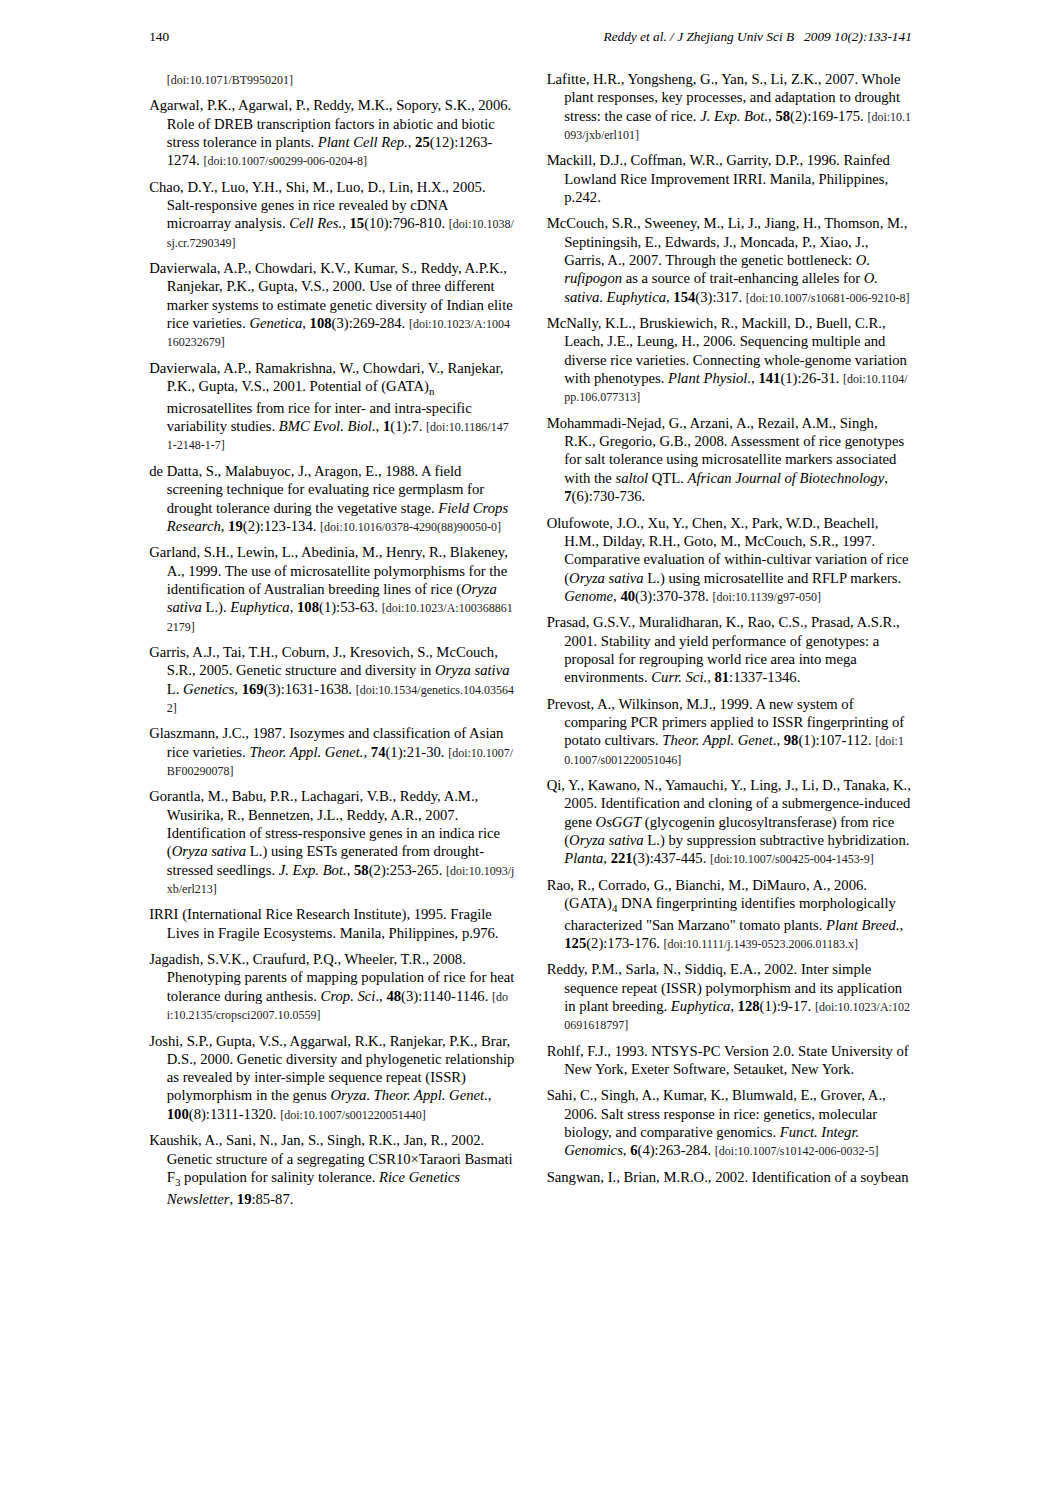140 Reddy et al. / J Zhejiang Univ Sci B 2009 10(2):133-141
[doi:10.1071/BT9950201]
Agarwal, P.K., Agarwal, P., Reddy, M.K., Sopory, S.K., 2006. Role of DREB transcription factors in abiotic and biotic stress tolerance in plants. Plant Cell Rep., 25(12):1263-1274. [doi:10.1007/s00299-006-0204-8]
Chao, D.Y., Luo, Y.H., Shi, M., Luo, D., Lin, H.X., 2005. Salt-responsive genes in rice revealed by cDNA microarray analysis. Cell Res., 15(10):796-810. [doi:10.1038/sj.cr.7290349]
Davierwala, A.P., Chowdari, K.V., Kumar, S., Reddy, A.P.K., Ranjekar, P.K., Gupta, V.S., 2000. Use of three different marker systems to estimate genetic diversity of Indian elite rice varieties. Genetica, 108(3):269-284. [doi:10.1023/A:1004160232679]
Davierwala, A.P., Ramakrishna, W., Chowdari, V., Ranjekar, P.K., Gupta, V.S., 2001. Potential of (GATA)n microsatellites from rice for inter- and intra-specific variability studies. BMC Evol. Biol., 1(1):7. [doi:10.1186/1471-2148-1-7]
de Datta, S., Malabuyoc, J., Aragon, E., 1988. A field screening technique for evaluating rice germplasm for drought tolerance during the vegetative stage. Field Crops Research, 19(2):123-134. [doi:10.1016/0378-4290(88)90050-0]
Garland, S.H., Lewin, L., Abedinia, M., Henry, R., Blakeney, A., 1999. The use of microsatellite polymorphisms for the identification of Australian breeding lines of rice (Oryza sativa L.). Euphytica, 108(1):53-63. [doi:10.1023/A:1003688612179]
Garris, A.J., Tai, T.H., Coburn, J., Kresovich, S., McCouch, S.R., 2005. Genetic structure and diversity in Oryza sativa L. Genetics, 169(3):1631-1638. [doi:10.1534/genetics.104.035642]
Glaszmann, J.C., 1987. Isozymes and classification of Asian rice varieties. Theor. Appl. Genet., 74(1):21-30. [doi:10.1007/BF00290078]
Gorantla, M., Babu, P.R., Lachagari, V.B., Reddy, A.M., Wusirika, R., Bennetzen, J.L., Reddy, A.R., 2007. Identification of stress-responsive genes in an indica rice (Oryza sativa L.) using ESTs generated from drought-stressed seedlings. J. Exp. Bot., 58(2):253-265. [doi:10.1093/jxb/erl213]
IRRI (International Rice Research Institute), 1995. Fragile Lives in Fragile Ecosystems. Manila, Philippines, p.976.
Jagadish, S.V.K., Craufurd, P.Q., Wheeler, T.R., 2008. Phenotyping parents of mapping population of rice for heat tolerance during anthesis. Crop. Sci., 48(3):1140-1146. [doi:10.2135/cropsci2007.10.0559]
Joshi, S.P., Gupta, V.S., Aggarwal, R.K., Ranjekar, P.K., Brar, D.S., 2000. Genetic diversity and phylogenetic relationship as revealed by inter-simple sequence repeat (ISSR) polymorphism in the genus Oryza. Theor. Appl. Genet., 100(8):1311-1320. [doi:10.1007/s001220051440]
Kaushik, A., Sani, N., Jan, S., Singh, R.K., Jan, R., 2002. Genetic structure of a segregating CSR10×Taraori Basmati F3 population for salinity tolerance. Rice Genetics Newsletter, 19:85-87.
Lafitte, H.R., Yongsheng, G., Yan, S., Li, Z.K., 2007. Whole plant responses, key processes, and adaptation to drought stress: the case of rice. J. Exp. Bot., 58(2):169-175. [doi:10.1093/jxb/erl101]
Mackill, D.J., Coffman, W.R., Garrity, D.P., 1996. Rainfed Lowland Rice Improvement IRRI. Manila, Philippines, p.242.
McCouch, S.R., Sweeney, M., Li, J., Jiang, H., Thomson, M., Septiningsih, E., Edwards, J., Moncada, P., Xiao, J., Garris, A., 2007. Through the genetic bottleneck: O. rufipogon as a source of trait-enhancing alleles for O. sativa. Euphytica, 154(3):317. [doi:10.1007/s10681-006-9210-8]
McNally, K.L., Bruskiewich, R., Mackill, D., Buell, C.R., Leach, J.E., Leung, H., 2006. Sequencing multiple and diverse rice varieties. Connecting whole-genome variation with phenotypes. Plant Physiol., 141(1):26-31. [doi:10.1104/pp.106.077313]
Mohammadi-Nejad, G., Arzani, A., Rezail, A.M., Singh, R.K., Gregorio, G.B., 2008. Assessment of rice genotypes for salt tolerance using microsatellite markers associated with the saltol QTL. African Journal of Biotechnology, 7(6):730-736.
Olufowote, J.O., Xu, Y., Chen, X., Park, W.D., Beachell, H.M., Dilday, R.H., Goto, M., McCouch, S.R., 1997. Comparative evaluation of within-cultivar variation of rice (Oryza sativa L.) using microsatellite and RFLP markers. Genome, 40(3):370-378. [doi:10.1139/g97-050]
Prasad, G.S.V., Muralidharan, K., Rao, C.S., Prasad, A.S.R., 2001. Stability and yield performance of genotypes: a proposal for regrouping world rice area into mega environments. Curr. Sci., 81:1337-1346.
Prevost, A., Wilkinson, M.J., 1999. A new system of comparing PCR primers applied to ISSR fingerprinting of potato cultivars. Theor. Appl. Genet., 98(1):107-112. [doi:10.1007/s001220051046]
Qi, Y., Kawano, N., Yamauchi, Y., Ling, J., Li, D., Tanaka, K., 2005. Identification and cloning of a submergence-induced gene OsGGT (glycogenin glucosyltransferase) from rice (Oryza sativa L.) by suppression subtractive hybridization. Planta, 221(3):437-445. [doi:10.1007/s00425-004-1453-9]
Rao, R., Corrado, G., Bianchi, M., DiMauro, A., 2006. (GATA)4 DNA fingerprinting identifies morphologically characterized "San Marzano" tomato plants. Plant Breed., 125(2):173-176. [doi:10.1111/j.1439-0523.2006.01183.x]
Reddy, P.M., Sarla, N., Siddiq, E.A., 2002. Inter simple sequence repeat (ISSR) polymorphism and its application in plant breeding. Euphytica, 128(1):9-17. [doi:10.1023/A:1020691618797]
Rohlf, F.J., 1993. NTSYS-PC Version 2.0. State University of New York, Exeter Software, Setauket, New York.
Sahi, C., Singh, A., Kumar, K., Blumwald, E., Grover, A., 2006. Salt stress response in rice: genetics, molecular biology, and comparative genomics. Funct. Integr. Genomics, 6(4):263-284. [doi:10.1007/s10142-006-0032-5]
Sangwan, I., Brian, M.R.O., 2002. Identification of a soybean